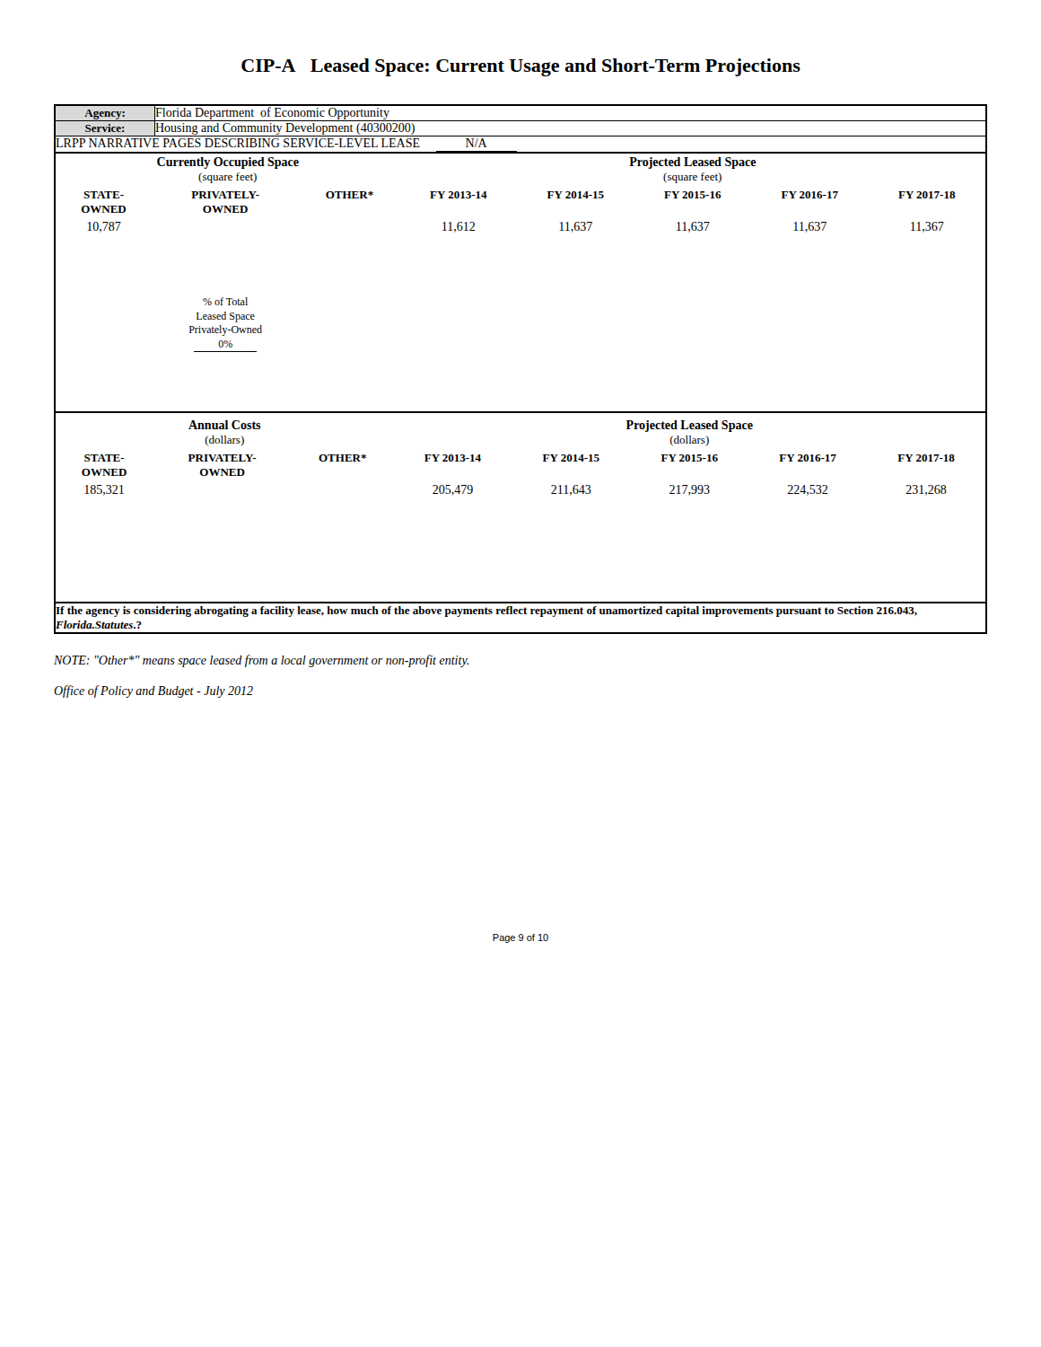CIP-A Leased Space: Current Usage and Short-Term Projections
| Agency: | Florida Department of Economic Opportunity |
| Service: | Housing and Community Development (40300200) |
| LRPP NARRATIVE PAGES DESCRIBING SERVICE-LEVEL LEASE N/A |
| / Currently Occupied Space (square feet) / Projected Leased Space (square feet) / / STATE- OWNED / PRIVATELY- OWNED / OTHER* / FY 2013-14 / FY 2014-15 / FY 2015-16 / FY 2016-17 / FY 2017-18 / / 10,787 / / / 11,612 / 11,637 / 11,637 / 11,637 / 11,367 / / / % of Total Leased Space Privately-Owned 0% / / / / / / / |
| / Annual Costs (dollars) / Projected Leased Space (dollars) / / STATE- OWNED / PRIVATELY- OWNED / OTHER* / FY 2013-14 / FY 2014-15 / FY 2015-16 / FY 2016-17 / FY 2017-18 / / 185,321 / / / 205,479 / 211,643 / 217,993 / 224,532 / 231,268 / |
| If the agency is considering abrogating a facility lease, how much of the above payments reflect repayment of unamortized capital improvements pursuant to Section 216.043, Florida.Statutes .? |
NOTE: "Other*" means space leased from a local government or non-profit entity.
Office of Policy and Budget - July 2012
Page 9 of 10